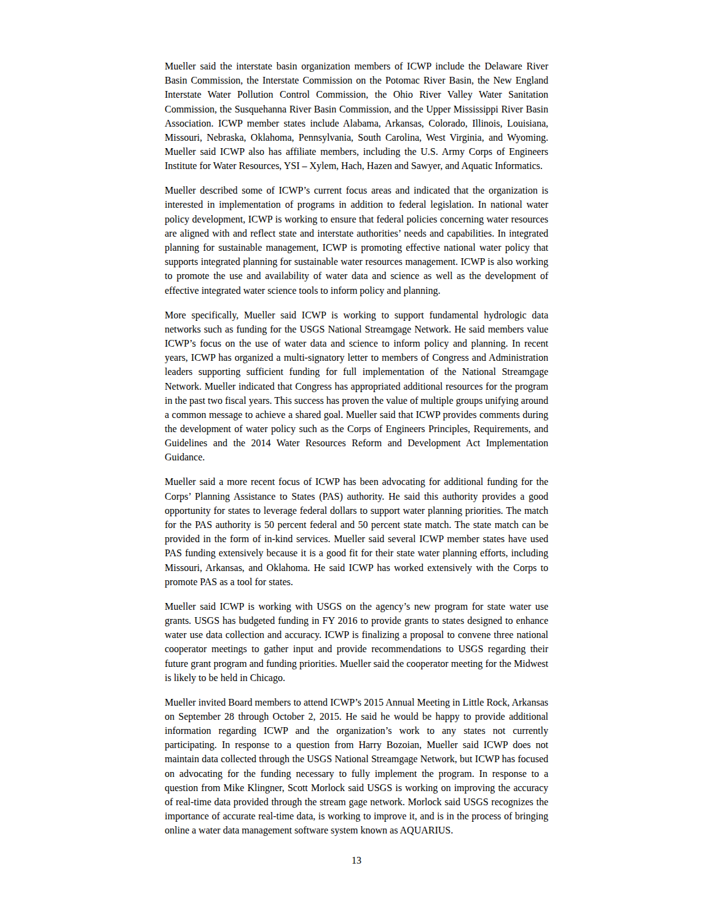Mueller said the interstate basin organization members of ICWP include the Delaware River Basin Commission, the Interstate Commission on the Potomac River Basin, the New England Interstate Water Pollution Control Commission, the Ohio River Valley Water Sanitation Commission, the Susquehanna River Basin Commission, and the Upper Mississippi River Basin Association. ICWP member states include Alabama, Arkansas, Colorado, Illinois, Louisiana, Missouri, Nebraska, Oklahoma, Pennsylvania, South Carolina, West Virginia, and Wyoming. Mueller said ICWP also has affiliate members, including the U.S. Army Corps of Engineers Institute for Water Resources, YSI – Xylem, Hach, Hazen and Sawyer, and Aquatic Informatics.
Mueller described some of ICWP’s current focus areas and indicated that the organization is interested in implementation of programs in addition to federal legislation. In national water policy development, ICWP is working to ensure that federal policies concerning water resources are aligned with and reflect state and interstate authorities’ needs and capabilities. In integrated planning for sustainable management, ICWP is promoting effective national water policy that supports integrated planning for sustainable water resources management. ICWP is also working to promote the use and availability of water data and science as well as the development of effective integrated water science tools to inform policy and planning.
More specifically, Mueller said ICWP is working to support fundamental hydrologic data networks such as funding for the USGS National Streamgage Network. He said members value ICWP’s focus on the use of water data and science to inform policy and planning. In recent years, ICWP has organized a multi-signatory letter to members of Congress and Administration leaders supporting sufficient funding for full implementation of the National Streamgage Network. Mueller indicated that Congress has appropriated additional resources for the program in the past two fiscal years. This success has proven the value of multiple groups unifying around a common message to achieve a shared goal. Mueller said that ICWP provides comments during the development of water policy such as the Corps of Engineers Principles, Requirements, and Guidelines and the 2014 Water Resources Reform and Development Act Implementation Guidance.
Mueller said a more recent focus of ICWP has been advocating for additional funding for the Corps’ Planning Assistance to States (PAS) authority. He said this authority provides a good opportunity for states to leverage federal dollars to support water planning priorities. The match for the PAS authority is 50 percent federal and 50 percent state match. The state match can be provided in the form of in-kind services. Mueller said several ICWP member states have used PAS funding extensively because it is a good fit for their state water planning efforts, including Missouri, Arkansas, and Oklahoma. He said ICWP has worked extensively with the Corps to promote PAS as a tool for states.
Mueller said ICWP is working with USGS on the agency’s new program for state water use grants. USGS has budgeted funding in FY 2016 to provide grants to states designed to enhance water use data collection and accuracy. ICWP is finalizing a proposal to convene three national cooperator meetings to gather input and provide recommendations to USGS regarding their future grant program and funding priorities. Mueller said the cooperator meeting for the Midwest is likely to be held in Chicago.
Mueller invited Board members to attend ICWP’s 2015 Annual Meeting in Little Rock, Arkansas on September 28 through October 2, 2015. He said he would be happy to provide additional information regarding ICWP and the organization’s work to any states not currently participating. In response to a question from Harry Bozoian, Mueller said ICWP does not maintain data collected through the USGS National Streamgage Network, but ICWP has focused on advocating for the funding necessary to fully implement the program. In response to a question from Mike Klingner, Scott Morlock said USGS is working on improving the accuracy of real-time data provided through the stream gage network. Morlock said USGS recognizes the importance of accurate real-time data, is working to improve it, and is in the process of bringing online a water data management software system known as AQUARIUS.
13